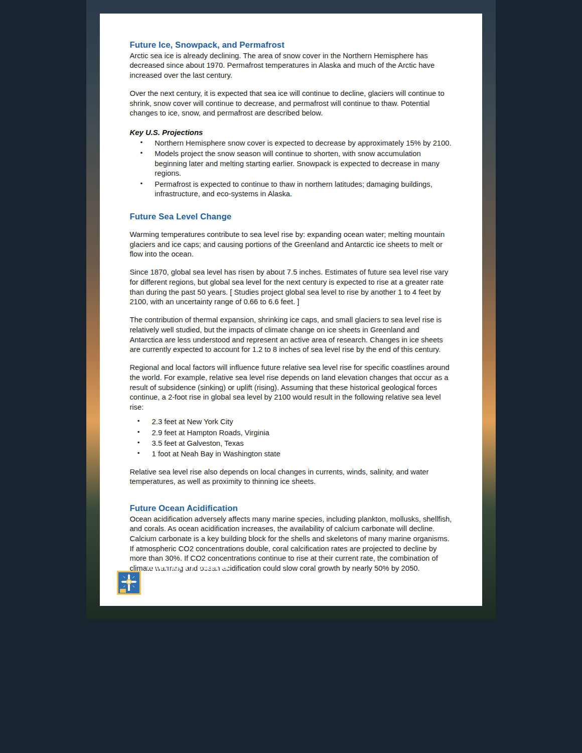Future Ice, Snowpack, and Permafrost
Arctic sea ice is already declining. The area of snow cover in the Northern Hemisphere has decreased since about 1970. Permafrost temperatures in Alaska and much of the Arctic have increased over the last century.
Over the next century, it is expected that sea ice will continue to decline, glaciers will continue to shrink, snow cover will continue to decrease, and permafrost will continue to thaw. Potential changes to ice, snow, and permafrost are described below.
Key U.S. Projections
Northern Hemisphere snow cover is expected to decrease by approximately 15% by 2100.
Models project the snow season will continue to shorten, with snow accumulation beginning later and melting starting earlier. Snowpack is expected to decrease in many regions.
Permafrost is expected to continue to thaw in northern latitudes; damaging buildings, infrastructure, and eco-systems in Alaska.
Future Sea Level Change
Warming temperatures contribute to sea level rise by: expanding ocean water; melting mountain glaciers and ice caps; and causing portions of the Greenland and Antarctic ice sheets to melt or flow into the ocean.
Since 1870, global sea level has risen by about 7.5 inches. Estimates of future sea level rise vary for different regions, but global sea level for the next century is expected to rise at a greater rate than during the past 50 years. [ Studies project global sea level to rise by another 1 to 4 feet by 2100, with an uncertainty range of 0.66 to 6.6 feet. ]
The contribution of thermal expansion, shrinking ice caps, and small glaciers to sea level rise is relatively well studied, but the impacts of climate change on ice sheets in Greenland and Antarctica are less understood and represent an active area of research. Changes in ice sheets are currently expected to account for 1.2 to 8 inches of sea level rise by the end of this century.
Regional and local factors will influence future relative sea level rise for specific coastlines around the world. For example, relative sea level rise depends on land elevation changes that occur as a result of subsidence (sinking) or uplift (rising). Assuming that these historical geological forces continue, a 2-foot rise in global sea level by 2100 would result in the following relative sea level rise:
2.3 feet at New York City
2.9 feet at Hampton Roads, Virginia
3.5 feet at Galveston, Texas
1 foot at Neah Bay in Washington state
Relative sea level rise also depends on local changes in currents, winds, salinity, and water temperatures, as well as proximity to thinning ice sheets.
Future Ocean Acidification
Ocean acidification adversely affects many marine species, including plankton, mollusks, shellfish, and corals. As ocean acidification increases, the availability of calcium carbonate will decline. Calcium carbonate is a key building block for the shells and skeletons of many marine organisms. If atmospheric CO2 concentrations double, coral calcification rates are projected to decline by more than 30%. If CO2 concentrations continue to rise at their current rate, the combination of climate warming and ocean acidification could slow coral growth by nearly 50% by 2050.
Interfaith Power & Light
A Religious Response to Global Warming
www.interfaithpowerandlight.org
Together we can protect the climate and our future.